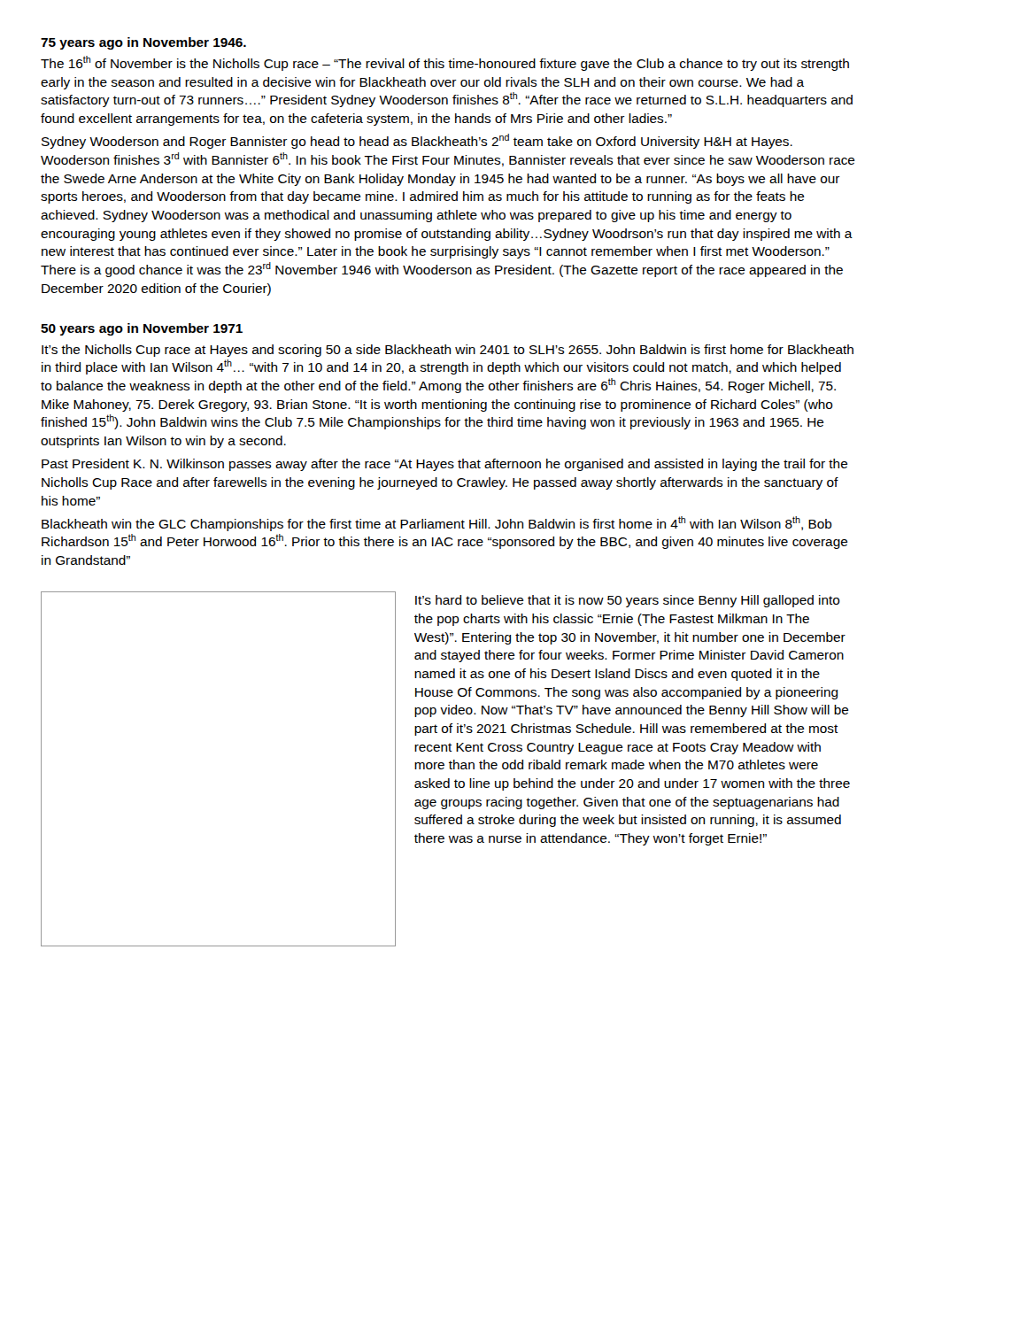75 years ago in November 1946.
The 16th of November is the Nicholls Cup race – “The revival of this time-honoured fixture gave the Club a chance to try out its strength early in the season and resulted in a decisive win for Blackheath over our old rivals the SLH and on their own course. We had a satisfactory turn-out of 73 runners….” President Sydney Wooderson finishes 8th. “After the race we returned to S.L.H. headquarters and found excellent arrangements for tea, on the cafeteria system, in the hands of Mrs Pirie and other ladies.”
Sydney Wooderson and Roger Bannister go head to head as Blackheath’s 2nd team take on Oxford University H&H at Hayes. Wooderson finishes 3rd with Bannister 6th. In his book The First Four Minutes, Bannister reveals that ever since he saw Wooderson race the Swede Arne Anderson at the White City on Bank Holiday Monday in 1945 he had wanted to be a runner. “As boys we all have our sports heroes, and Wooderson from that day became mine. I admired him as much for his attitude to running as for the feats he achieved. Sydney Wooderson was a methodical and unassuming athlete who was prepared to give up his time and energy to encouraging young athletes even if they showed no promise of outstanding ability…Sydney Woodrson’s run that day inspired me with a new interest that has continued ever since.” Later in the book he surprisingly says “I cannot remember when I first met Wooderson.” There is a good chance it was the 23rd November 1946 with Wooderson as President. (The Gazette report of the race appeared in the December 2020 edition of the Courier)
50 years ago in November 1971
It’s the Nicholls Cup race at Hayes and scoring 50 a side Blackheath win 2401 to SLH’s 2655. John Baldwin is first home for Blackheath in third place with Ian Wilson 4th… “with 7 in 10 and 14 in 20, a strength in depth which our visitors could not match, and which helped to balance the weakness in depth at the other end of the field.” Among the other finishers are 6th Chris Haines, 54. Roger Michell, 75. Mike Mahoney, 75. Derek Gregory, 93. Brian Stone. “It is worth mentioning the continuing rise to prominence of Richard Coles” (who finished 15th). John Baldwin wins the Club 7.5 Mile Championships for the third time having won it previously in 1963 and 1965. He outsprints Ian Wilson to win by a second.
Past President K. N. Wilkinson passes away after the race “At Hayes that afternoon he organised and assisted in laying the trail for the Nicholls Cup Race and after farewells in the evening he journeyed to Crawley. He passed away shortly afterwards in the sanctuary of his home”
Blackheath win the GLC Championships for the first time at Parliament Hill. John Baldwin is first home in 4th with Ian Wilson 8th, Bob Richardson 15th and Peter Horwood 16th. Prior to this there is an IAC race “sponsored by the BBC, and given 40 minutes live coverage in Grandstand”
It’s hard to believe that it is now 50 years since Benny Hill galloped into the pop charts with his classic “Ernie (The Fastest Milkman In The West)”. Entering the top 30 in November, it hit number one in December and stayed there for four weeks. Former Prime Minister David Cameron named it as one of his Desert Island Discs and even quoted it in the House Of Commons. The song was also accompanied by a pioneering pop video. Now “That’s TV” have announced the Benny Hill Show will be part of it’s 2021 Christmas Schedule. Hill was remembered at the most recent Kent Cross Country League race at Foots Cray Meadow with more than the odd ribald remark made when the M70 athletes were asked to line up behind the under 20 and under 17 women with the three age groups racing together. Given that one of the septuagenarians had suffered a stroke during the week but insisted on running, it is assumed there was a nurse in attendance. “They won’t forget Ernie!”